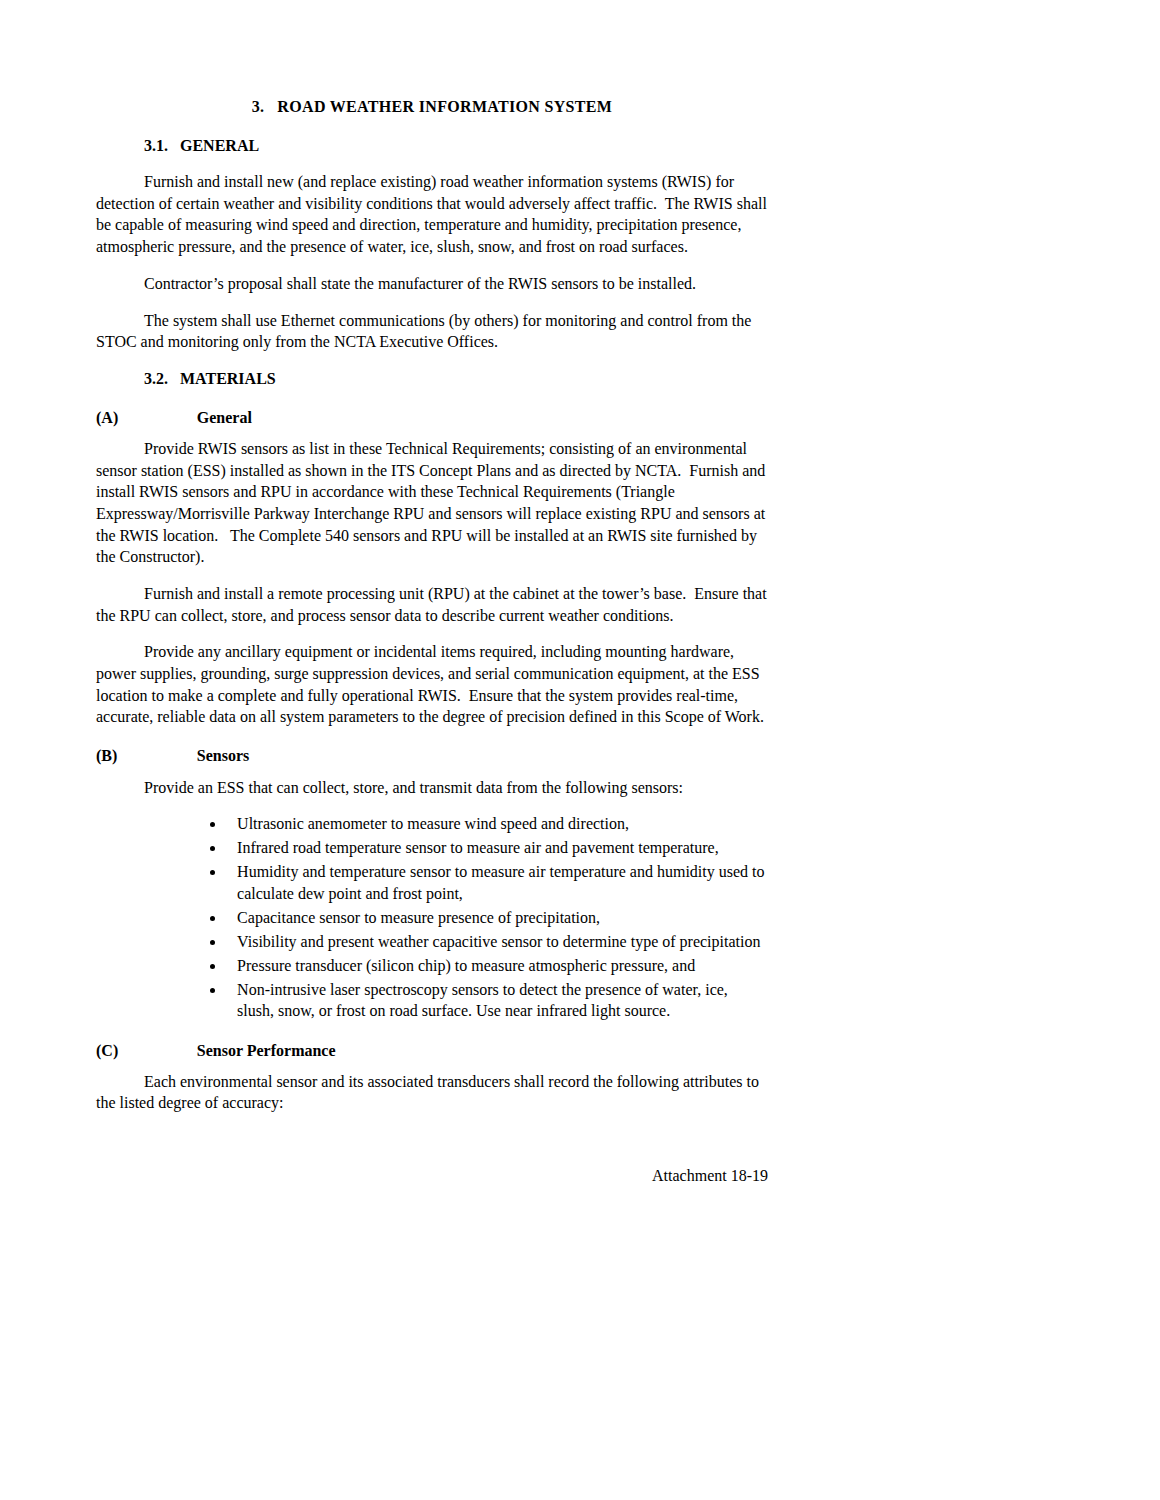3. ROAD WEATHER INFORMATION SYSTEM
3.1. GENERAL
Furnish and install new (and replace existing) road weather information systems (RWIS) for detection of certain weather and visibility conditions that would adversely affect traffic. The RWIS shall be capable of measuring wind speed and direction, temperature and humidity, precipitation presence, atmospheric pressure, and the presence of water, ice, slush, snow, and frost on road surfaces.
Contractor’s proposal shall state the manufacturer of the RWIS sensors to be installed.
The system shall use Ethernet communications (by others) for monitoring and control from the STOC and monitoring only from the NCTA Executive Offices.
3.2. MATERIALS
(A) General
Provide RWIS sensors as list in these Technical Requirements; consisting of an environmental sensor station (ESS) installed as shown in the ITS Concept Plans and as directed by NCTA. Furnish and install RWIS sensors and RPU in accordance with these Technical Requirements (Triangle Expressway/Morrisville Parkway Interchange RPU and sensors will replace existing RPU and sensors at the RWIS location. The Complete 540 sensors and RPU will be installed at an RWIS site furnished by the Constructor).
Furnish and install a remote processing unit (RPU) at the cabinet at the tower’s base. Ensure that the RPU can collect, store, and process sensor data to describe current weather conditions.
Provide any ancillary equipment or incidental items required, including mounting hardware, power supplies, grounding, surge suppression devices, and serial communication equipment, at the ESS location to make a complete and fully operational RWIS. Ensure that the system provides real-time, accurate, reliable data on all system parameters to the degree of precision defined in this Scope of Work.
(B) Sensors
Provide an ESS that can collect, store, and transmit data from the following sensors:
Ultrasonic anemometer to measure wind speed and direction,
Infrared road temperature sensor to measure air and pavement temperature,
Humidity and temperature sensor to measure air temperature and humidity used to calculate dew point and frost point,
Capacitance sensor to measure presence of precipitation,
Visibility and present weather capacitive sensor to determine type of precipitation
Pressure transducer (silicon chip) to measure atmospheric pressure, and
Non-intrusive laser spectroscopy sensors to detect the presence of water, ice, slush, snow, or frost on road surface. Use near infrared light source.
(C) Sensor Performance
Each environmental sensor and its associated transducers shall record the following attributes to the listed degree of accuracy:
Attachment 18-19